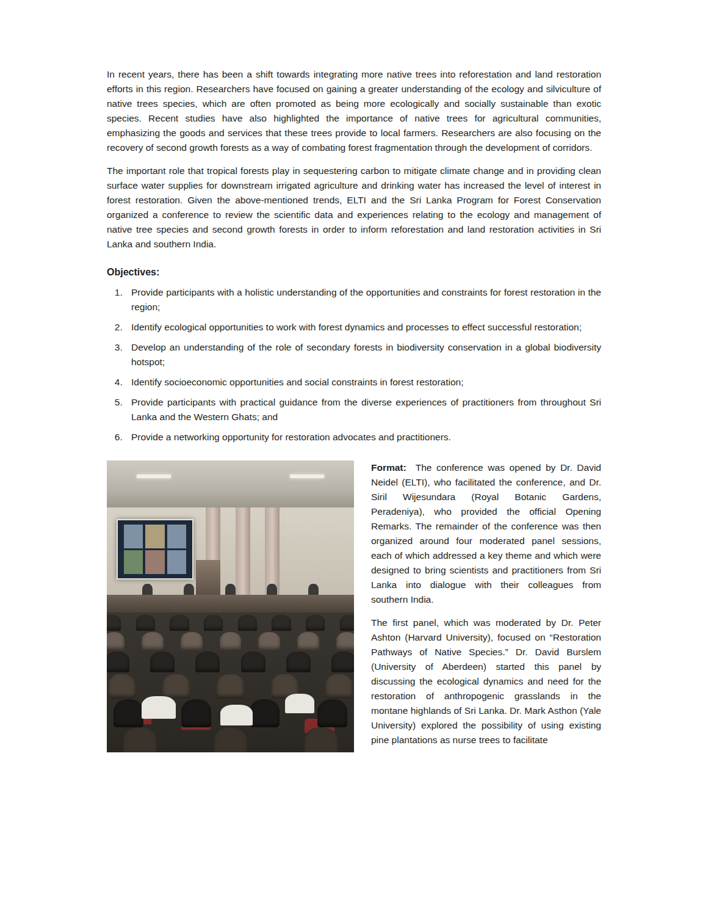In recent years, there has been a shift towards integrating more native trees into reforestation and land restoration efforts in this region. Researchers have focused on gaining a greater understanding of the ecology and silviculture of native trees species, which are often promoted as being more ecologically and socially sustainable than exotic species. Recent studies have also highlighted the importance of native trees for agricultural communities, emphasizing the goods and services that these trees provide to local farmers. Researchers are also focusing on the recovery of second growth forests as a way of combating forest fragmentation through the development of corridors.
The important role that tropical forests play in sequestering carbon to mitigate climate change and in providing clean surface water supplies for downstream irrigated agriculture and drinking water has increased the level of interest in forest restoration. Given the above-mentioned trends, ELTI and the Sri Lanka Program for Forest Conservation organized a conference to review the scientific data and experiences relating to the ecology and management of native tree species and second growth forests in order to inform reforestation and land restoration activities in Sri Lanka and southern India.
Objectives:
Provide participants with a holistic understanding of the opportunities and constraints for forest restoration in the region;
Identify ecological opportunities to work with forest dynamics and processes to effect successful restoration;
Develop an understanding of the role of secondary forests in biodiversity conservation in a global biodiversity hotspot;
Identify socioeconomic opportunities and social constraints in forest restoration;
Provide participants with practical guidance from the diverse experiences of practitioners from throughout Sri Lanka and the Western Ghats; and
Provide a networking opportunity for restoration advocates and practitioners.
Format: The conference was opened by Dr. David Neidel (ELTI), who facilitated the conference, and Dr. Siril Wijesundara (Royal Botanic Gardens, Peradeniya), who provided the official Opening Remarks. The remainder of the conference was then organized around four moderated panel sessions, each of which addressed a key theme and which were designed to bring scientists and practitioners from Sri Lanka into dialogue with their colleagues from southern India.
The first panel, which was moderated by Dr. Peter Ashton (Harvard University), focused on “Restoration Pathways of Native Species.” Dr. David Burslem (University of Aberdeen) started this panel by discussing the ecological dynamics and need for the restoration of anthropogenic grasslands in the montane highlands of Sri Lanka. Dr. Mark Asthon (Yale University) explored the possibility of using existing pine plantations as nurse trees to facilitate